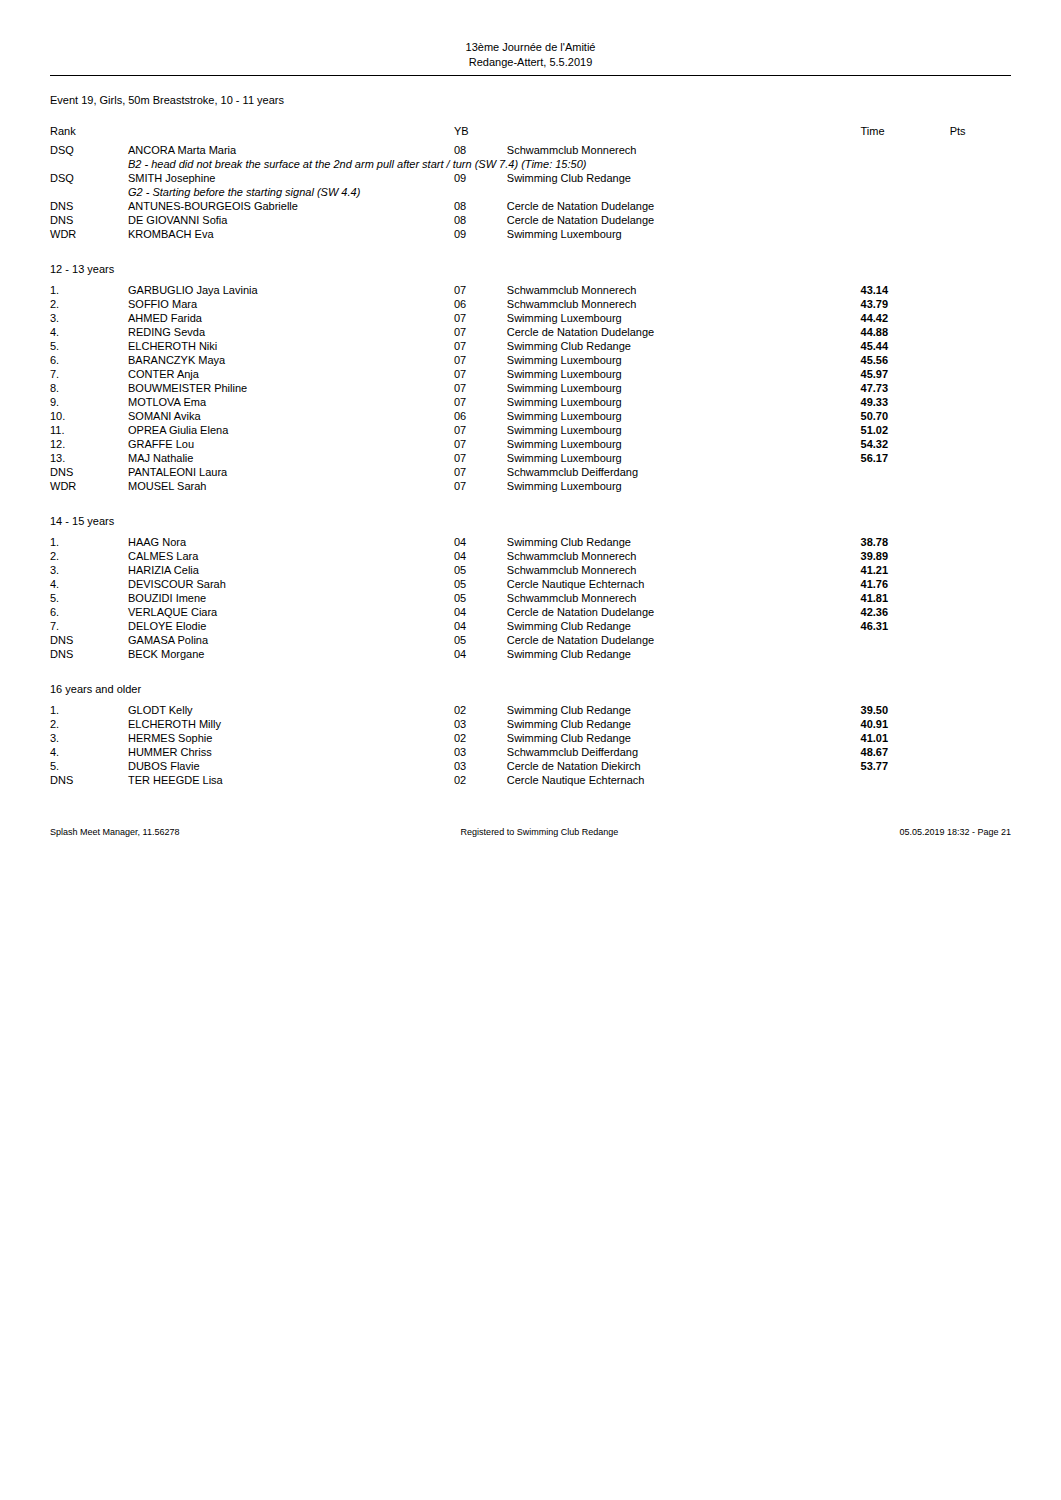13ème Journée de l'Amitié
Redange-Attert, 5.5.2019
Event 19, Girls, 50m Breaststroke, 10 - 11 years
| Rank | | YB | | Time | Pts |
| --- | --- | --- | --- | --- | --- |
| DSQ | ANCORA Marta Maria | 08 | Schwammclub Monnerech | | |
| | B2 - head did not break the surface at the 2nd arm pull after start / turn (SW 7.4) (Time: 15:50) |
| DSQ | SMITH Josephine | 09 | Swimming Club Redange | | |
| | G2 - Starting before the starting signal (SW 4.4) |
| DNS | ANTUNES-BOURGEOIS Gabrielle | 08 | Cercle de Natation Dudelange | | |
| DNS | DE GIOVANNI Sofia | 08 | Cercle de Natation Dudelange | | |
| WDR | KROMBACH Eva | 09 | Swimming Luxembourg | | |
12 - 13 years
| 1. | GARBUGLIO Jaya Lavinia | 07 | Schwammclub Monnerech | 43.14 | |
| 2. | SOFFIO Mara | 06 | Schwammclub Monnerech | 43.79 | |
| 3. | AHMED Farida | 07 | Swimming Luxembourg | 44.42 | |
| 4. | REDING Sevda | 07 | Cercle de Natation Dudelange | 44.88 | |
| 5. | ELCHEROTH Niki | 07 | Swimming Club Redange | 45.44 | |
| 6. | BARANCZYK Maya | 07 | Swimming Luxembourg | 45.56 | |
| 7. | CONTER Anja | 07 | Swimming Luxembourg | 45.97 | |
| 8. | BOUWMEISTER Philine | 07 | Swimming Luxembourg | 47.73 | |
| 9. | MOTLOVA Ema | 07 | Swimming Luxembourg | 49.33 | |
| 10. | SOMANI Avika | 06 | Swimming Luxembourg | 50.70 | |
| 11. | OPREA Giulia Elena | 07 | Swimming Luxembourg | 51.02 | |
| 12. | GRAFFE Lou | 07 | Swimming Luxembourg | 54.32 | |
| 13. | MAJ Nathalie | 07 | Swimming Luxembourg | 56.17 | |
| DNS | PANTALEONI Laura | 07 | Schwammclub Deifferdang | | |
| WDR | MOUSEL Sarah | 07 | Swimming Luxembourg | | |
14 - 15 years
| 1. | HAAG Nora | 04 | Swimming Club Redange | 38.78 | |
| 2. | CALMES Lara | 04 | Schwammclub Monnerech | 39.89 | |
| 3. | HARIZIA Celia | 05 | Schwammclub Monnerech | 41.21 | |
| 4. | DEVISCOUR Sarah | 05 | Cercle Nautique Echternach | 41.76 | |
| 5. | BOUZIDI Imene | 05 | Schwammclub Monnerech | 41.81 | |
| 6. | VERLAQUE Ciara | 04 | Cercle de Natation Dudelange | 42.36 | |
| 7. | DELOYE Elodie | 04 | Swimming Club Redange | 46.31 | |
| DNS | GAMASA Polina | 05 | Cercle de Natation Dudelange | | |
| DNS | BECK Morgane | 04 | Swimming Club Redange | | |
16 years and older
| 1. | GLODT Kelly | 02 | Swimming Club Redange | 39.50 | |
| 2. | ELCHEROTH Milly | 03 | Swimming Club Redange | 40.91 | |
| 3. | HERMES Sophie | 02 | Swimming Club Redange | 41.01 | |
| 4. | HUMMER Chriss | 03 | Schwammclub Deifferdang | 48.67 | |
| 5. | DUBOS Flavie | 03 | Cercle de Natation Diekirch | 53.77 | |
| DNS | TER HEEGDE Lisa | 02 | Cercle Nautique Echternach | | |
Splash Meet Manager, 11.56278 Registered to Swimming Club Redange 05.05.2019 18:32 - Page 21